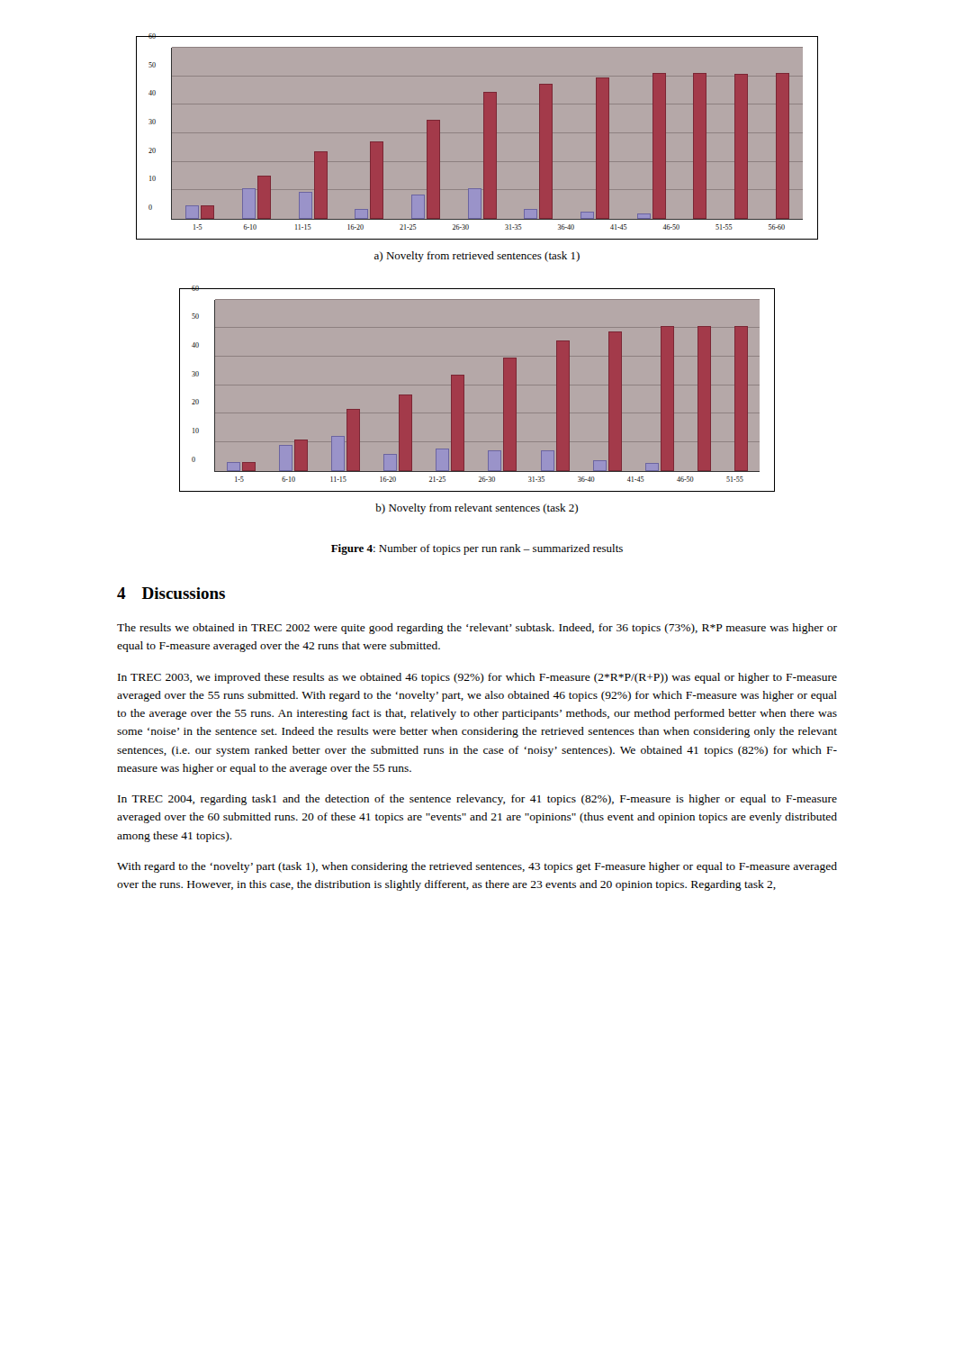0 10 20 30 40 50 60
1-5 6-10 11-15 16-20 21-25 26-30 31-35 36-40 41-45 46-50 51-55 56-60
a) Novelty from retrieved sentences (task 1)
0 10 20 30 40 50 60
1-5 6-10 11-15 16-20 21-25 26-30 31-35 36-40 41-45 46-50 51-55
b) Novelty from relevant sentences (task 2)
Figure 4: Number of topics per run rank – summarized results
4 Discussions
The results we obtained in TREC 2002 were quite good regarding the ‘relevant’ subtask. Indeed, for 36 topics (73%), R*P measure was higher or equal to F-measure averaged over the 42 runs that were submitted.
In TREC 2003, we improved these results as we obtained 46 topics (92%) for which F-measure (2*R*P/(R+P)) was equal or higher to F-measure averaged over the 55 runs submitted. With regard to the ‘novelty’ part, we also obtained 46 topics (92%) for which F-measure was higher or equal to the average over the 55 runs. An interesting fact is that, relatively to other participants’ methods, our method performed better when there was some ‘noise’ in the sentence set. Indeed the results were better when considering the retrieved sentences than when considering only the relevant sentences, (i.e. our system ranked better over the submitted runs in the case of ‘noisy’ sentences). We obtained 41 topics (82%) for which F-measure was higher or equal to the average over the 55 runs.
In TREC 2004, regarding task1 and the detection of the sentence relevancy, for 41 topics (82%), F-measure is higher or equal to F-measure averaged over the 60 submitted runs. 20 of these 41 topics are "events" and 21 are "opinions" (thus event and opinion topics are evenly distributed among these 41 topics).
With regard to the ‘novelty’ part (task 1), when considering the retrieved sentences, 43 topics get F-measure higher or equal to F-measure averaged over the runs. However, in this case, the distribution is slightly different, as there are 23 events and 20 opinion topics. Regarding task 2,